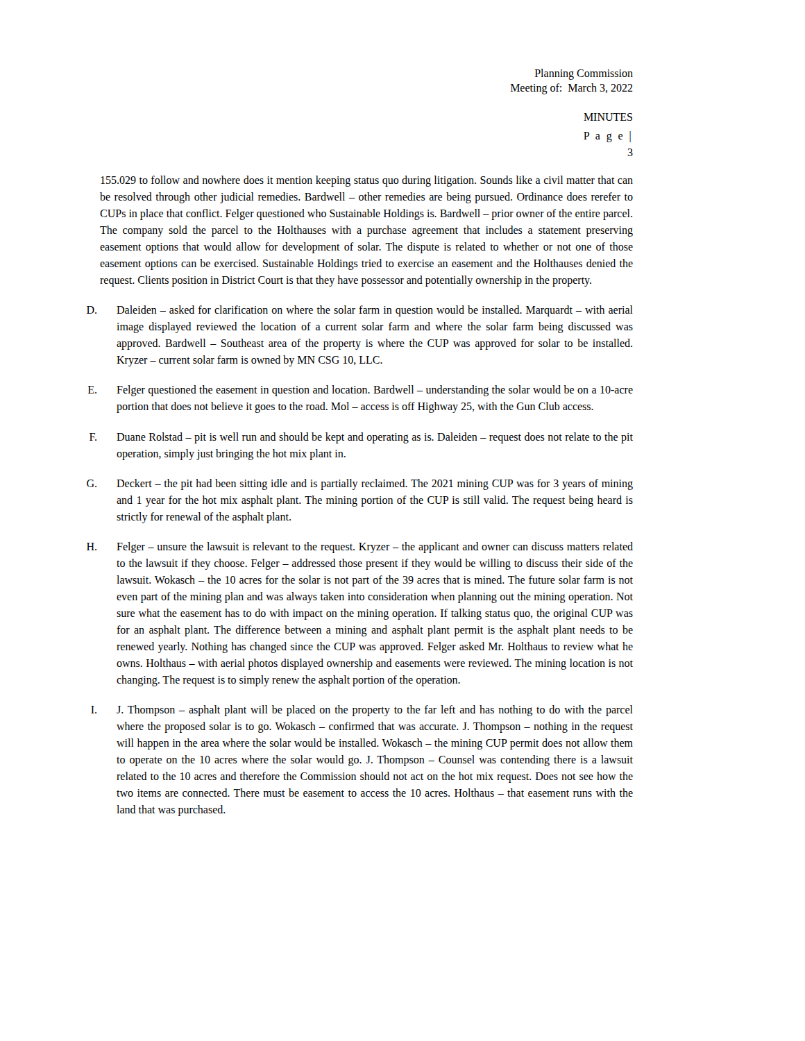Planning Commission
Meeting of: March 3, 2022
MINUTES
P a g e |
3
155.029 to follow and nowhere does it mention keeping status quo during litigation. Sounds like a civil matter that can be resolved through other judicial remedies. Bardwell – other remedies are being pursued. Ordinance does rerefer to CUPs in place that conflict. Felger questioned who Sustainable Holdings is. Bardwell – prior owner of the entire parcel. The company sold the parcel to the Holthauses with a purchase agreement that includes a statement preserving easement options that would allow for development of solar. The dispute is related to whether or not one of those easement options can be exercised. Sustainable Holdings tried to exercise an easement and the Holthauses denied the request. Clients position in District Court is that they have possessor and potentially ownership in the property.
Daleiden – asked for clarification on where the solar farm in question would be installed. Marquardt – with aerial image displayed reviewed the location of a current solar farm and where the solar farm being discussed was approved. Bardwell – Southeast area of the property is where the CUP was approved for solar to be installed. Kryzer – current solar farm is owned by MN CSG 10, LLC.
Felger questioned the easement in question and location. Bardwell – understanding the solar would be on a 10-acre portion that does not believe it goes to the road. Mol – access is off Highway 25, with the Gun Club access.
Duane Rolstad – pit is well run and should be kept and operating as is. Daleiden – request does not relate to the pit operation, simply just bringing the hot mix plant in.
Deckert – the pit had been sitting idle and is partially reclaimed. The 2021 mining CUP was for 3 years of mining and 1 year for the hot mix asphalt plant. The mining portion of the CUP is still valid. The request being heard is strictly for renewal of the asphalt plant.
Felger – unsure the lawsuit is relevant to the request. Kryzer – the applicant and owner can discuss matters related to the lawsuit if they choose. Felger – addressed those present if they would be willing to discuss their side of the lawsuit. Wokasch – the 10 acres for the solar is not part of the 39 acres that is mined. The future solar farm is not even part of the mining plan and was always taken into consideration when planning out the mining operation. Not sure what the easement has to do with impact on the mining operation. If talking status quo, the original CUP was for an asphalt plant. The difference between a mining and asphalt plant permit is the asphalt plant needs to be renewed yearly. Nothing has changed since the CUP was approved. Felger asked Mr. Holthaus to review what he owns. Holthaus – with aerial photos displayed ownership and easements were reviewed. The mining location is not changing. The request is to simply renew the asphalt portion of the operation.
J. Thompson – asphalt plant will be placed on the property to the far left and has nothing to do with the parcel where the proposed solar is to go. Wokasch – confirmed that was accurate. J. Thompson – nothing in the request will happen in the area where the solar would be installed. Wokasch – the mining CUP permit does not allow them to operate on the 10 acres where the solar would go. J. Thompson – Counsel was contending there is a lawsuit related to the 10 acres and therefore the Commission should not act on the hot mix request. Does not see how the two items are connected. There must be easement to access the 10 acres. Holthaus – that easement runs with the land that was purchased.